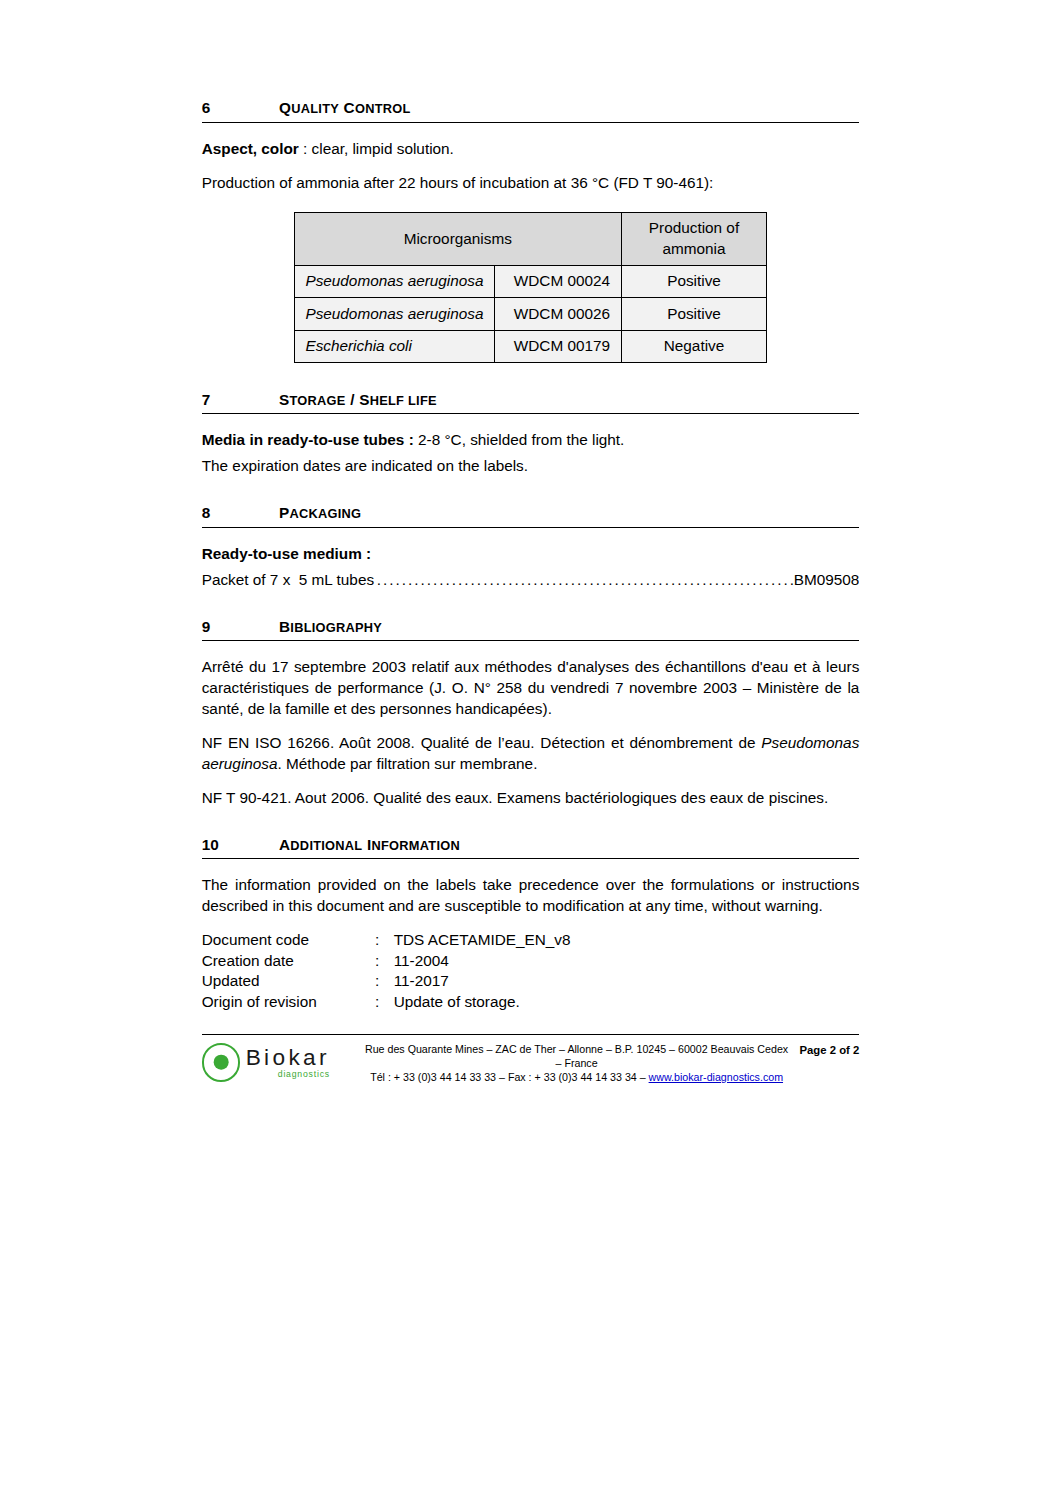6 QUALITY CONTROL
Aspect, color : clear, limpid solution.
Production of ammonia after 22 hours of incubation at 36 °C (FD T 90-461):
| Microorganisms | Production of ammonia |
| --- | --- |
| Pseudomonas aeruginosa | WDCM 00024 | Positive |
| Pseudomonas aeruginosa | WDCM 00026 | Positive |
| Escherichia coli | WDCM 00179 | Negative |
7 STORAGE / SHELF LIFE
Media in ready-to-use tubes : 2-8 °C, shielded from the light.
The expiration dates are indicated on the labels.
8 PACKAGING
Ready-to-use medium :
Packet of 7 x 5 mL tubes ........................................................................................................................... BM09508
9 BIBLIOGRAPHY
Arrêté du 17 septembre 2003 relatif aux méthodes d'analyses des échantillons d'eau et à leurs caractéristiques de performance (J. O. N° 258 du vendredi 7 novembre 2003 – Ministère de la santé, de la famille et des personnes handicapées).
NF EN ISO 16266. Août 2008. Qualité de l’eau. Détection et dénombrement de Pseudomonas aeruginosa. Méthode par filtration sur membrane.
NF T 90-421. Aout 2006. Qualité des eaux. Examens bactériologiques des eaux de piscines.
10 ADDITIONAL INFORMATION
The information provided on the labels take precedence over the formulations or instructions described in this document and are susceptible to modification at any time, without warning.
| Document code | : | TDS ACETAMIDE_EN_v8 |
| Creation date | : | 11-2004 |
| Updated | : | 11-2017 |
| Origin of revision | : | Update of storage. |
Biokar
diagnostics
Rue des Quarante Mines – ZAC de Ther – Allonne – B.P. 10245 – 60002 Beauvais Cedex – France
Tél : + 33 (0)3 44 14 33 33 – Fax : + 33 (0)3 44 14 33 34 – www.biokar-diagnostics.com
Page 2 of 2